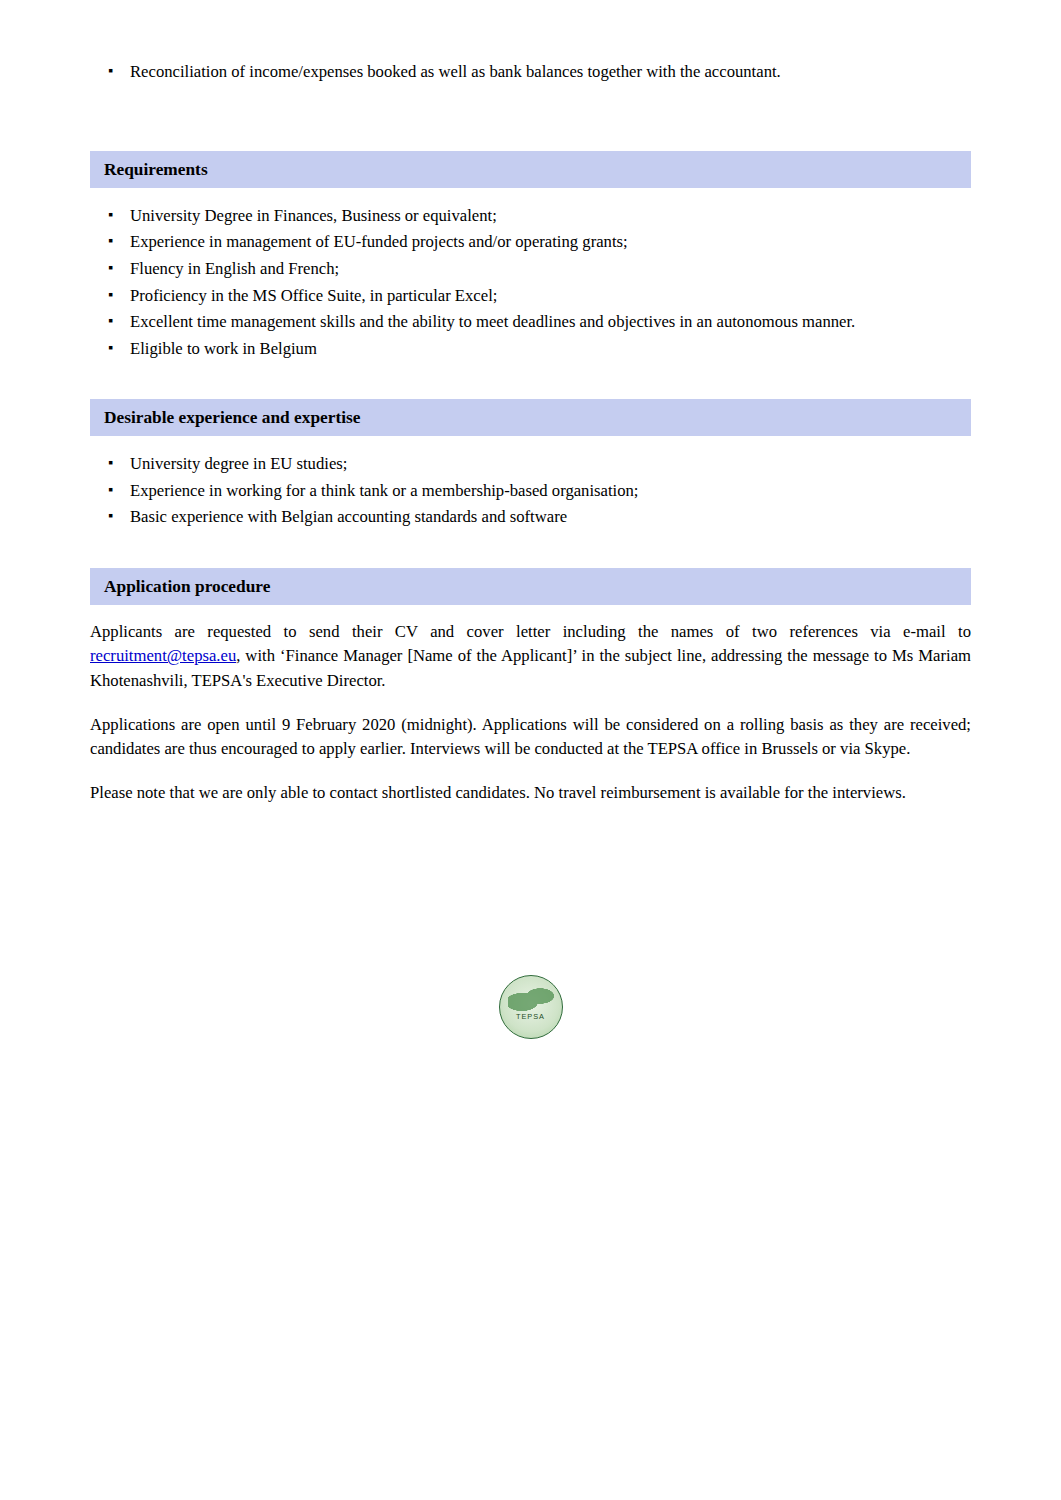Reconciliation of income/expenses booked as well as bank balances together with the accountant.
Requirements
University Degree in Finances, Business or equivalent;
Experience in management of EU-funded projects and/or operating grants;
Fluency in English and French;
Proficiency in the MS Office Suite, in particular Excel;
Excellent time management skills and the ability to meet deadlines and objectives in an autonomous manner.
Eligible to work in Belgium
Desirable experience and expertise
University degree in EU studies;
Experience in working for a think tank or a membership-based organisation;
Basic experience with Belgian accounting standards and software
Application procedure
Applicants are requested to send their CV and cover letter including the names of two references via e-mail to recruitment@tepsa.eu, with ‘Finance Manager [Name of the Applicant]’ in the subject line, addressing the message to Ms Mariam Khotenashvili, TEPSA's Executive Director.
Applications are open until 9 February 2020 (midnight). Applications will be considered on a rolling basis as they are received; candidates are thus encouraged to apply earlier. Interviews will be conducted at the TEPSA office in Brussels or via Skype.
Please note that we are only able to contact shortlisted candidates. No travel reimbursement is available for the interviews.